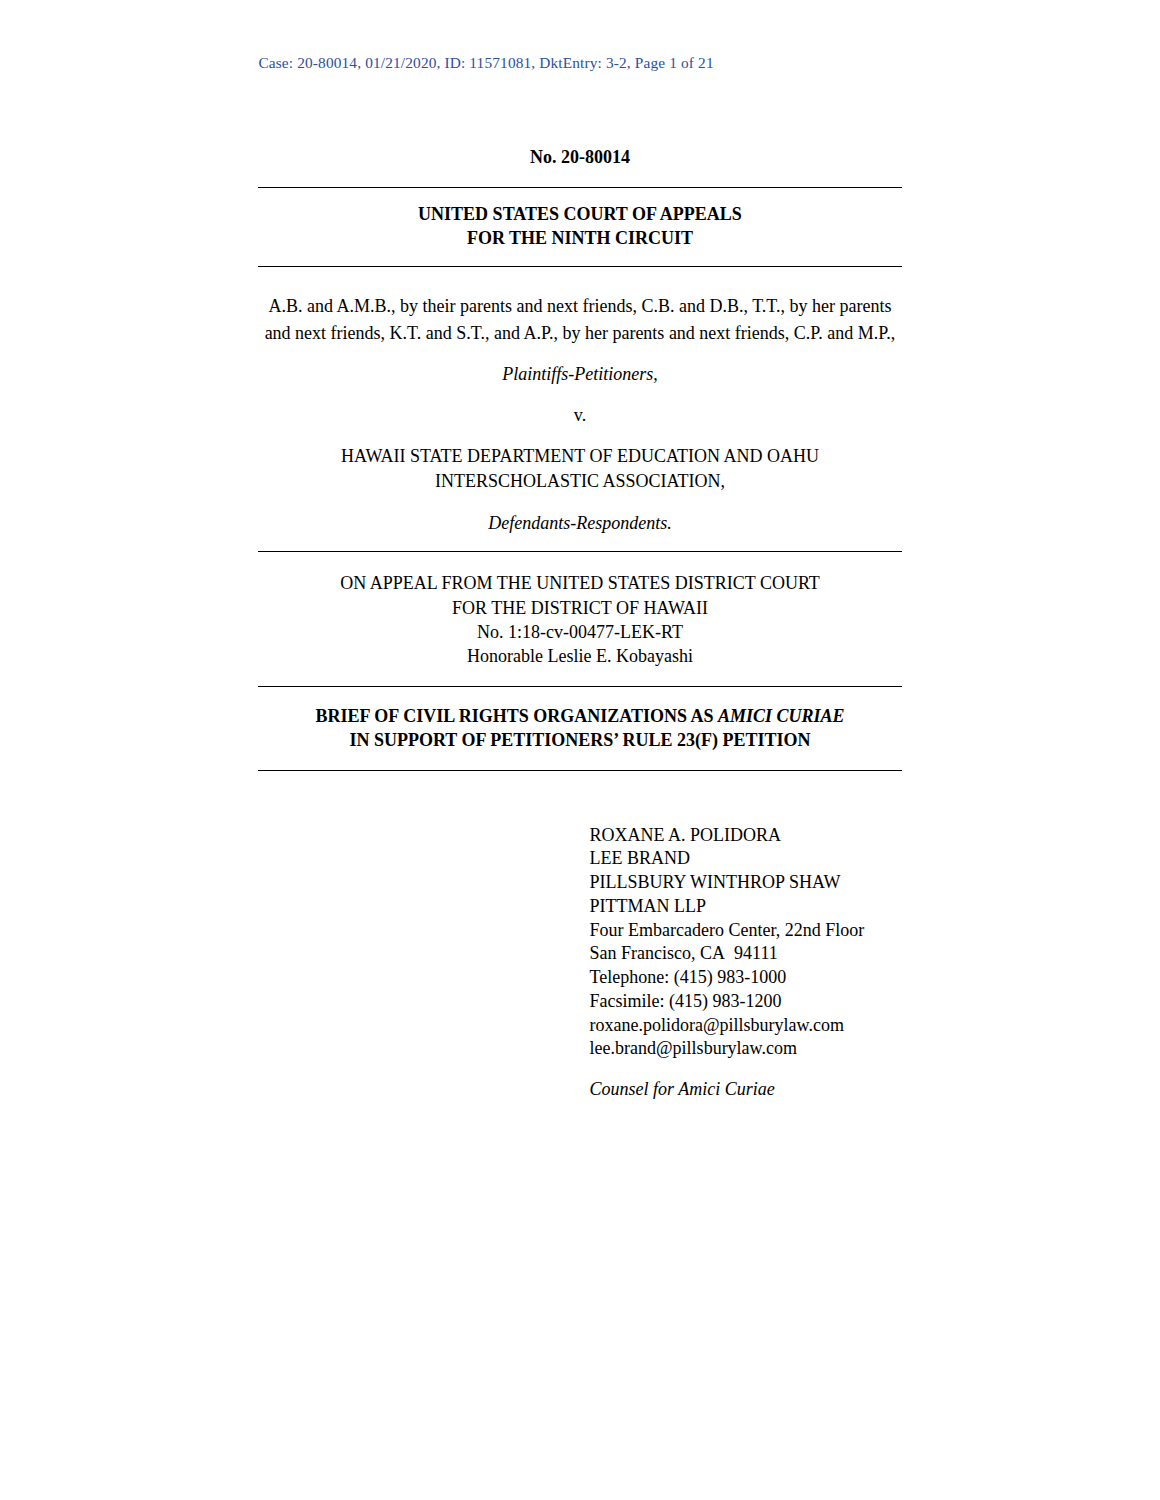Case: 20-80014, 01/21/2020, ID: 11571081, DktEntry: 3-2, Page 1 of 21
No. 20-80014
United States Court of Appeals
for the Ninth Circuit
A.B. and A.M.B., by their parents and next friends, C.B. and D.B., T.T., by her parents and next friends, K.T. and S.T., and A.P., by her parents and next friends, C.P. and M.P.,
Plaintiffs-Petitioners,
v.
Hawaii State Department of Education and Oahu Interscholastic Association,
Defendants-Respondents.
On Appeal from the United States District Court
for the District of Hawaii
No. 1:18-cv-00477-LEK-RT
Honorable Leslie E. Kobayashi
Brief of Civil Rights Organizations as Amici Curiae
in Support of Petitioners’ Rule 23(f) Petition
Roxane A. Polidora
Lee Brand
Pillsbury Winthrop Shaw Pittman LLP
Four Embarcadero Center, 22nd Floor
San Francisco, CA 94111
Telephone: (415) 983-1000
Facsimile: (415) 983-1200
roxane.polidora@pillsburylaw.com
lee.brand@pillsburylaw.com
Counsel for Amici Curiae